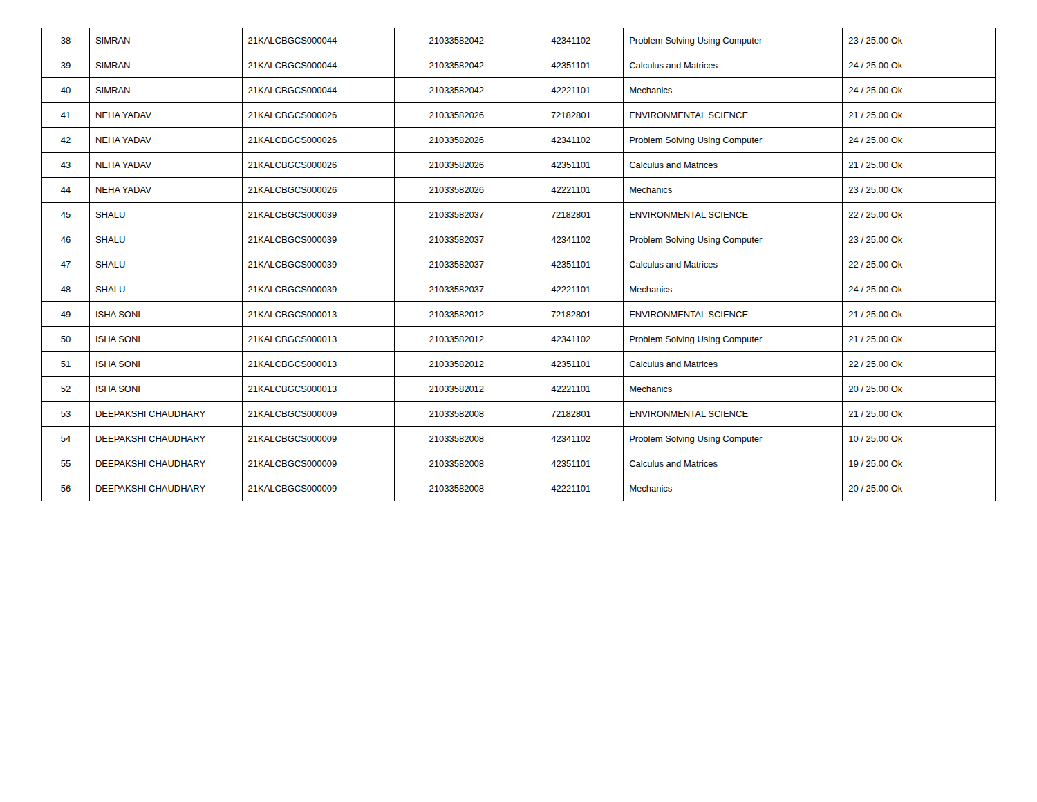| 38 | SIMRAN | 21KALCBGCS000044 | 21033582042 | 42341102 | Problem Solving Using Computer | 23 / 25.00 Ok |
| 39 | SIMRAN | 21KALCBGCS000044 | 21033582042 | 42351101 | Calculus and Matrices | 24 / 25.00 Ok |
| 40 | SIMRAN | 21KALCBGCS000044 | 21033582042 | 42221101 | Mechanics | 24 / 25.00 Ok |
| 41 | NEHA YADAV | 21KALCBGCS000026 | 21033582026 | 72182801 | ENVIRONMENTAL SCIENCE | 21 / 25.00 Ok |
| 42 | NEHA YADAV | 21KALCBGCS000026 | 21033582026 | 42341102 | Problem Solving Using Computer | 24 / 25.00 Ok |
| 43 | NEHA YADAV | 21KALCBGCS000026 | 21033582026 | 42351101 | Calculus and Matrices | 21 / 25.00 Ok |
| 44 | NEHA YADAV | 21KALCBGCS000026 | 21033582026 | 42221101 | Mechanics | 23 / 25.00 Ok |
| 45 | SHALU | 21KALCBGCS000039 | 21033582037 | 72182801 | ENVIRONMENTAL SCIENCE | 22 / 25.00 Ok |
| 46 | SHALU | 21KALCBGCS000039 | 21033582037 | 42341102 | Problem Solving Using Computer | 23 / 25.00 Ok |
| 47 | SHALU | 21KALCBGCS000039 | 21033582037 | 42351101 | Calculus and Matrices | 22 / 25.00 Ok |
| 48 | SHALU | 21KALCBGCS000039 | 21033582037 | 42221101 | Mechanics | 24 / 25.00 Ok |
| 49 | ISHA SONI | 21KALCBGCS000013 | 21033582012 | 72182801 | ENVIRONMENTAL SCIENCE | 21 / 25.00 Ok |
| 50 | ISHA SONI | 21KALCBGCS000013 | 21033582012 | 42341102 | Problem Solving Using Computer | 21 / 25.00 Ok |
| 51 | ISHA SONI | 21KALCBGCS000013 | 21033582012 | 42351101 | Calculus and Matrices | 22 / 25.00 Ok |
| 52 | ISHA SONI | 21KALCBGCS000013 | 21033582012 | 42221101 | Mechanics | 20 / 25.00 Ok |
| 53 | DEEPAKSHI CHAUDHARY | 21KALCBGCS000009 | 21033582008 | 72182801 | ENVIRONMENTAL SCIENCE | 21 / 25.00 Ok |
| 54 | DEEPAKSHI CHAUDHARY | 21KALCBGCS000009 | 21033582008 | 42341102 | Problem Solving Using Computer | 10 / 25.00 Ok |
| 55 | DEEPAKSHI CHAUDHARY | 21KALCBGCS000009 | 21033582008 | 42351101 | Calculus and Matrices | 19 / 25.00 Ok |
| 56 | DEEPAKSHI CHAUDHARY | 21KALCBGCS000009 | 21033582008 | 42221101 | Mechanics | 20 / 25.00 Ok |